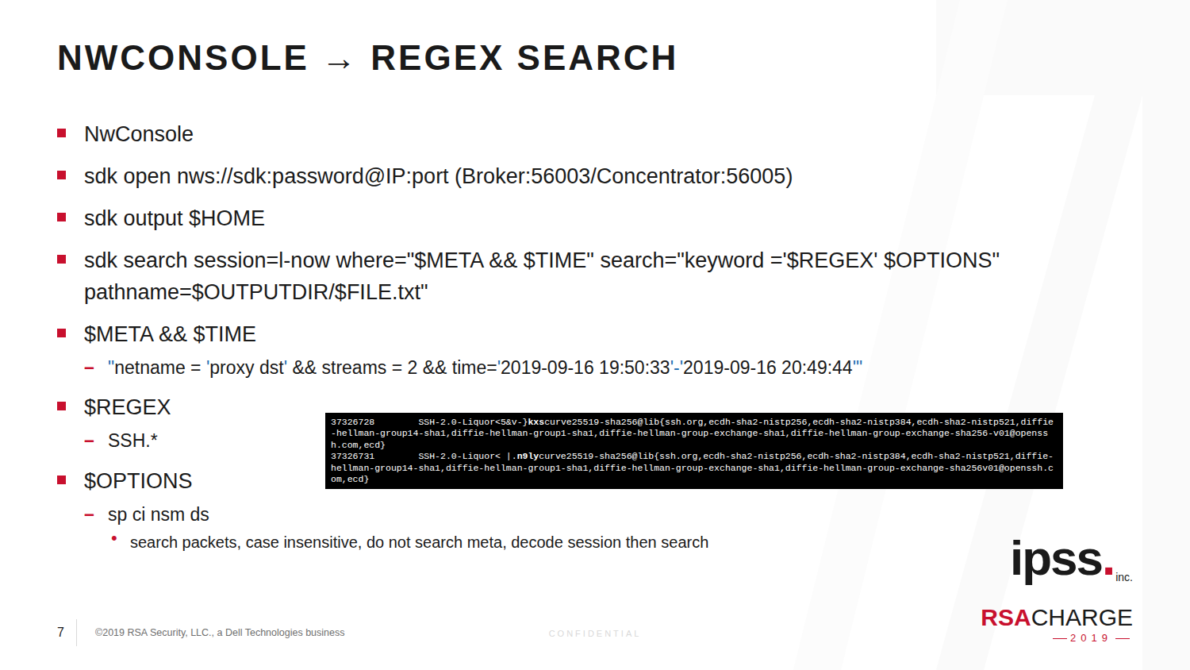NwConsole → Regex Search
NwConsole
sdk open nws://sdk:password@IP:port (Broker:56003/Concentrator:56005)
sdk output $HOME
sdk search session=l-now where="$META && $TIME" search="keyword ='$REGEX' $OPTIONS" pathname=$OUTPUTDIR/$FILE.txt"
$META && $TIME
"netname = 'proxy dst' && streams = 2 && time='2019-09-16 19:50:33'-'2019-09-16 20:49:44'"
$REGEX
SSH.*
$OPTIONS
sp ci nsm ds
search packets, case insensitive, do not search meta, decode session then search
37326728 SSH-2.0-Liquor<5&v-}kxscurve25519-sha256@lib{ssh.org,ecdh-sha2-nistp256,ecdh-sha2-nistp384,ecdh-sha2-nistp521,diffie-hellman-group14-sha1,diffie-hellman-group1-sha1,diffie-hellman-group-exchange-sha1,diffie-hellman-group-exchange-sha256-v01@openssh.com,ecd} 37326731 SSH-2.0-Liquor< |.n9lycurve25519-sha256@lib{ssh.org,ecdh-sha2-nistp256,ecdh-sha2-nistp384,ecdh-sha2-nistp521,diffie-hellman-group14-sha1,diffie-hellman-group1-sha1,diffie-hellman-group-exchange-sha1,diffie-hellman-group-exchange-sha256v01@openssh.com,ecd}
ipss. inc.
RSA CHARGE
2019
7
©2019 RSA Security, LLC., a Dell Technologies business
CONFIDENTIAL